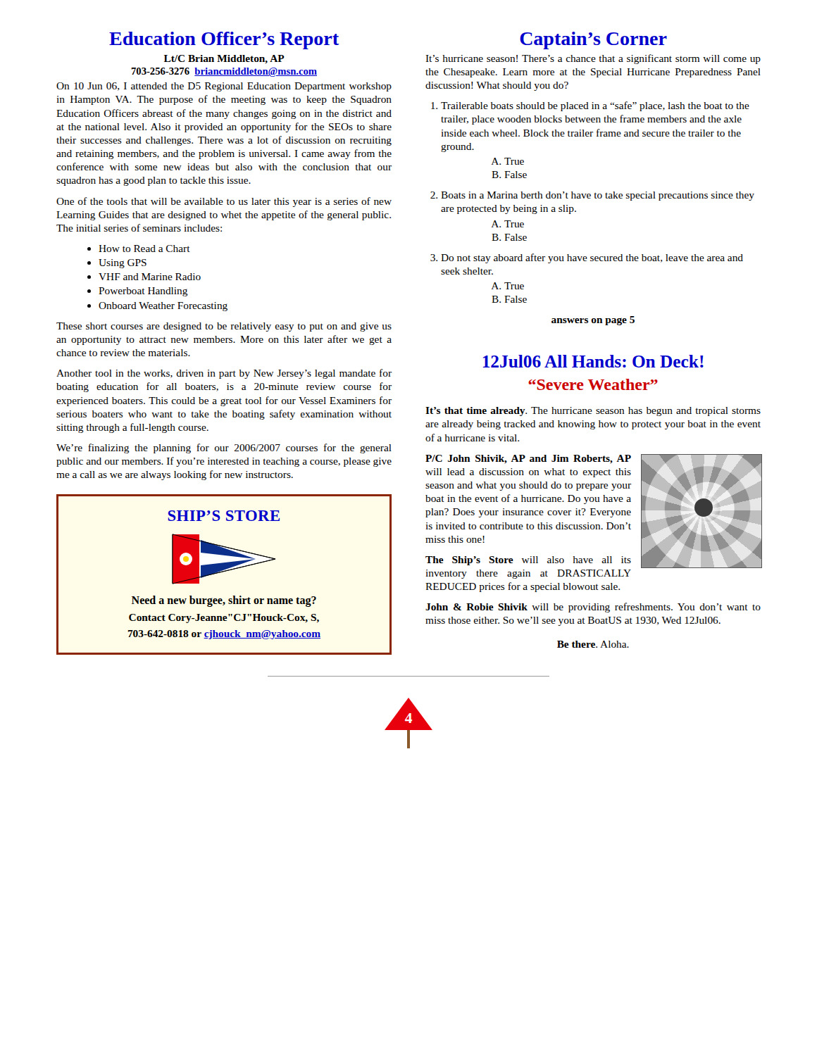Education Officer’s Report
Lt/C Brian Middleton, AP
703-256-3276 briancmiddleton@msn.com
On 10 Jun 06, I attended the D5 Regional Education Department workshop in Hampton VA. The purpose of the meeting was to keep the Squadron Education Officers abreast of the many changes going on in the district and at the national level. Also it provided an opportunity for the SEOs to share their successes and challenges. There was a lot of discussion on recruiting and retaining members, and the problem is universal. I came away from the conference with some new ideas but also with the conclusion that our squadron has a good plan to tackle this issue.
One of the tools that will be available to us later this year is a series of new Learning Guides that are designed to whet the appetite of the general public. The initial series of seminars includes:
How to Read a Chart
Using GPS
VHF and Marine Radio
Powerboat Handling
Onboard Weather Forecasting
These short courses are designed to be relatively easy to put on and give us an opportunity to attract new members. More on this later after we get a chance to review the materials.
Another tool in the works, driven in part by New Jersey’s legal mandate for boating education for all boaters, is a 20-minute review course for experienced boaters. This could be a great tool for our Vessel Examiners for serious boaters who want to take the boating safety examination without sitting through a full-length course.
We’re finalizing the planning for our 2006/2007 courses for the general public and our members. If you’re interested in teaching a course, please give me a call as we are always looking for new instructors.
SHIP’S STORE
Need a new burgee, shirt or name tag?
Contact Cory-Jeanne"CJ"Houck-Cox, S,
703-642-0818 or cjhouck_nm@yahoo.com
Captain’s Corner
It’s hurricane season! There’s a chance that a significant storm will come up the Chesapeake. Learn more at the Special Hurricane Preparedness Panel discussion! What should you do?
Trailerable boats should be placed in a “safe” place, lash the boat to the trailer, place wooden blocks between the frame members and the axle inside each wheel. Block the trailer frame and secure the trailer to the ground.
True
False
Boats in a Marina berth don’t have to take special precautions since they are protected by being in a slip.
True
False
Do not stay aboard after you have secured the boat, leave the area and seek shelter.
True
False
answers on page 5
12Jul06 All Hands: On Deck!
“Severe Weather”
It’s that time already. The hurricane season has begun and tropical storms are already being tracked and knowing how to protect your boat in the event of a hurricane is vital.
P/C John Shivik, AP and Jim Roberts, AP will lead a discussion on what to expect this season and what you should do to prepare your boat in the event of a hurricane. Do you have a plan? Does your insurance cover it? Everyone is invited to contribute to this discussion. Don’t miss this one!
The Ship’s Store will also have all its inventory there again at DRASTICALLY REDUCED prices for a special blowout sale.
John & Robie Shivik will be providing refreshments. You don’t want to miss those either. So we’ll see you at BoatUS at 1930, Wed 12Jul06.
Be there. Aloha.
4